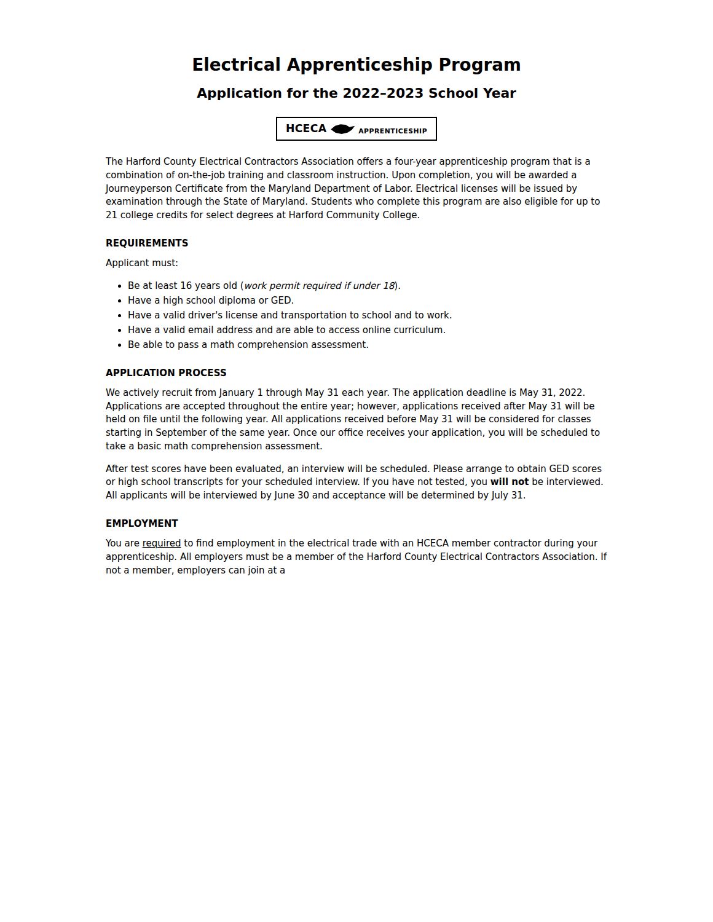Electrical Apprenticeship Program
Application for the 2022–2023 School Year
HCECA APPRENTICESHIP
The Harford County Electrical Contractors Association offers a four-year apprenticeship program that is a combination of on-the-job training and classroom instruction. Upon completion, you will be awarded a Journeyperson Certificate from the Maryland Department of Labor. Electrical licenses will be issued by examination through the State of Maryland. Students who complete this program are also eligible for up to 21 college credits for select degrees at Harford Community College.
REQUIREMENTS
Applicant must:
Be at least 16 years old (work permit required if under 18).
Have a high school diploma or GED.
Have a valid driver's license and transportation to school and to work.
Have a valid email address and are able to access online curriculum.
Be able to pass a math comprehension assessment.
APPLICATION PROCESS
We actively recruit from January 1 through May 31 each year. The application deadline is May 31, 2022. Applications are accepted throughout the entire year; however, applications received after May 31 will be held on file until the following year. All applications received before May 31 will be considered for classes starting in September of the same year. Once our office receives your application, you will be scheduled to take a basic math comprehension assessment.
After test scores have been evaluated, an interview will be scheduled. Please arrange to obtain GED scores or high school transcripts for your scheduled interview. If you have not tested, you will not be interviewed. All applicants will be interviewed by June 30 and acceptance will be determined by July 31.
EMPLOYMENT
You are required to find employment in the electrical trade with an HCECA member contractor during your apprenticeship. All employers must be a member of the Harford County Electrical Contractors Association. If not a member, employers can join at a